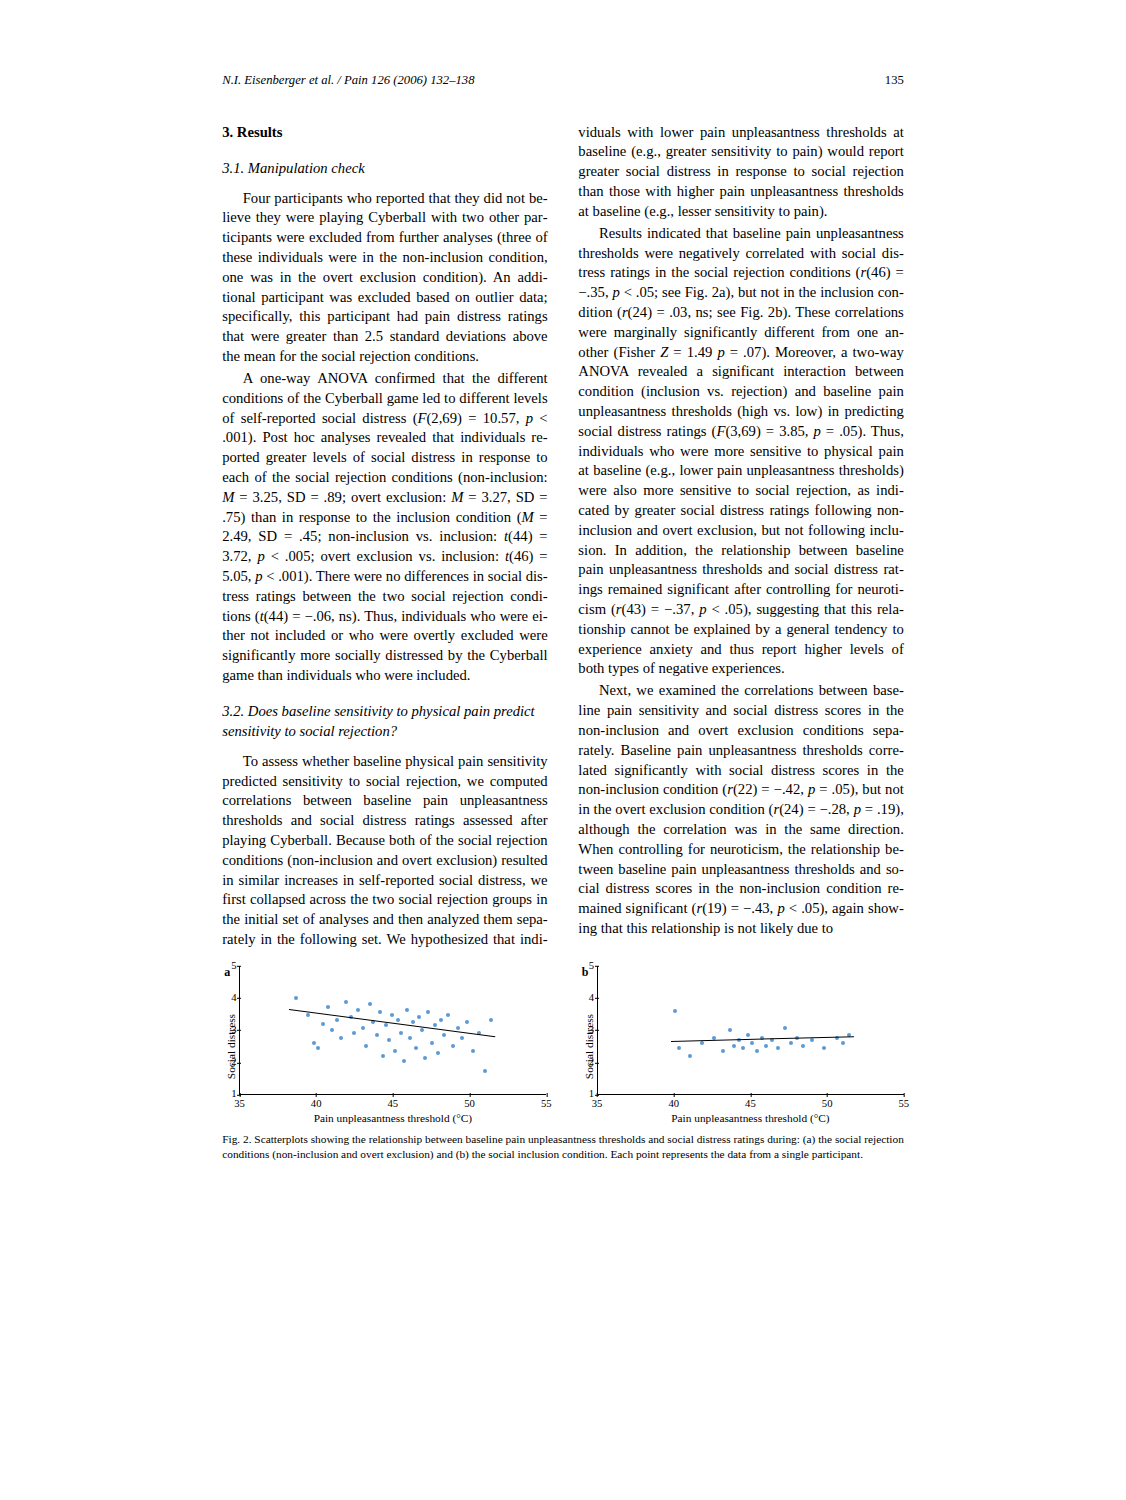N.I. Eisenberger et al. / Pain 126 (2006) 132–138 135
3. Results
3.1. Manipulation check
Four participants who reported that they did not believe they were playing Cyberball with two other participants were excluded from further analyses (three of these individuals were in the non-inclusion condition, one was in the overt exclusion condition). An additional participant was excluded based on outlier data; specifically, this participant had pain distress ratings that were greater than 2.5 standard deviations above the mean for the social rejection conditions.
A one-way ANOVA confirmed that the different conditions of the Cyberball game led to different levels of self-reported social distress (F(2,69) = 10.57, p < .001). Post hoc analyses revealed that individuals reported greater levels of social distress in response to each of the social rejection conditions (non-inclusion: M = 3.25, SD = .89; overt exclusion: M = 3.27, SD = .75) than in response to the inclusion condition (M = 2.49, SD = .45; non-inclusion vs. inclusion: t(44) = 3.72, p < .005; overt exclusion vs. inclusion: t(46) = 5.05, p < .001). There were no differences in social distress ratings between the two social rejection conditions (t(44) = −.06, ns). Thus, individuals who were either not included or who were overtly excluded were significantly more socially distressed by the Cyberball game than individuals who were included.
3.2. Does baseline sensitivity to physical pain predict sensitivity to social rejection?
To assess whether baseline physical pain sensitivity predicted sensitivity to social rejection, we computed correlations between baseline pain unpleasantness thresholds and social distress ratings assessed after playing Cyberball. Because both of the social rejection conditions (non-inclusion and overt exclusion) resulted in similar increases in self-reported social distress, we first collapsed across the two social rejection groups in the initial set of analyses and then analyzed them separately in the following set. We hypothesized that individuals with lower pain unpleasantness thresholds at baseline (e.g., greater sensitivity to pain) would report greater social distress in response to social rejection than those with higher pain unpleasantness thresholds at baseline (e.g., lesser sensitivity to pain).
Results indicated that baseline pain unpleasantness thresholds were negatively correlated with social distress ratings in the social rejection conditions (r(46) = −.35, p < .05; see Fig. 2a), but not in the inclusion condition (r(24) = .03, ns; see Fig. 2b). These correlations were marginally significantly different from one another (Fisher Z = 1.49 p = .07). Moreover, a two-way ANOVA revealed a significant interaction between condition (inclusion vs. rejection) and baseline pain unpleasantness thresholds (high vs. low) in predicting social distress ratings (F(3,69) = 3.85, p = .05). Thus, individuals who were more sensitive to physical pain at baseline (e.g., lower pain unpleasantness thresholds) were also more sensitive to social rejection, as indicated by greater social distress ratings following non-inclusion and overt exclusion, but not following inclusion. In addition, the relationship between baseline pain unpleasantness thresholds and social distress ratings remained significant after controlling for neuroticism (r(43) = −.37, p < .05), suggesting that this relationship cannot be explained by a general tendency to experience anxiety and thus report higher levels of both types of negative experiences.
Next, we examined the correlations between baseline pain sensitivity and social distress scores in the non-inclusion and overt exclusion conditions separately. Baseline pain unpleasantness thresholds correlated significantly with social distress scores in the non-inclusion condition (r(22) = −.42, p = .05), but not in the overt exclusion condition (r(24) = −.28, p = .19), although the correlation was in the same direction. When controlling for neuroticism, the relationship between baseline pain unpleasantness thresholds and social distress scores in the non-inclusion condition remained significant (r(19) = −.43, p < .05), again showing that this relationship is not likely due to
a
Social distress
5 4 3 2 1
35 40 45 50 55
Pain unpleasantness threshold (°C)
b
Social distress
5 4 3 2 1
35 40 45 50 55
Pain unpleasantness threshold (°C)
Fig. 2. Scatterplots showing the relationship between baseline pain unpleasantness thresholds and social distress ratings during: (a) the social rejection conditions (non-inclusion and overt exclusion) and (b) the social inclusion condition. Each point represents the data from a single participant.